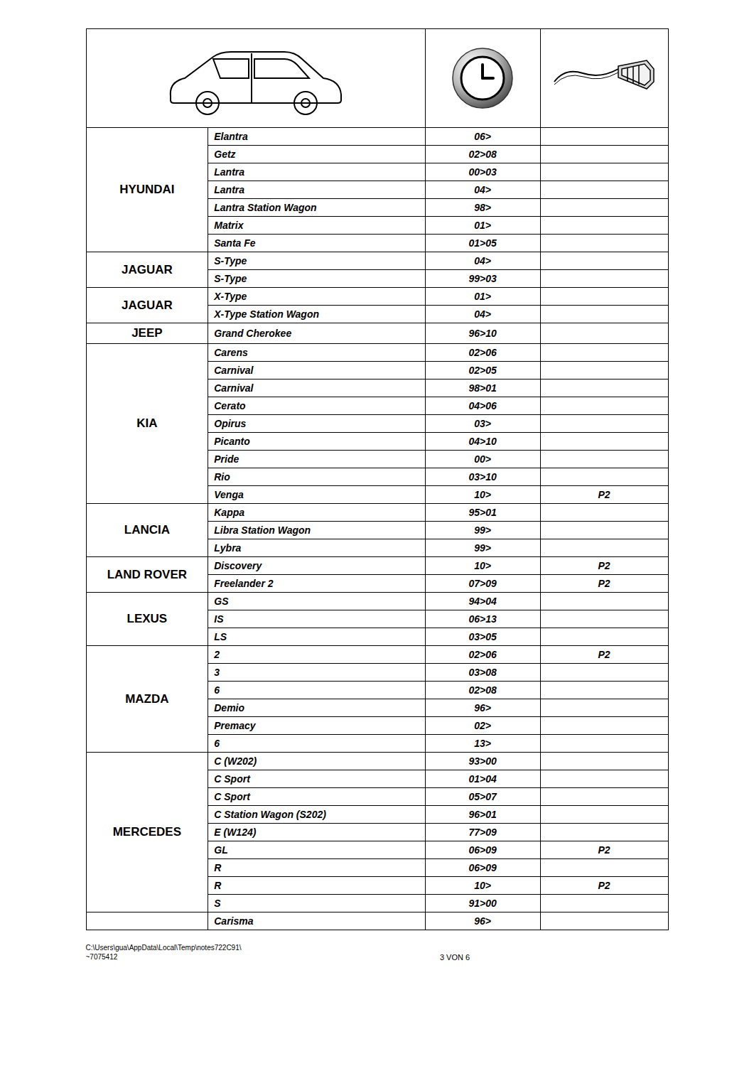| HYUNDAI | Elantra | 06> | |
| Getz | 02>08 | |
| Lantra | 00>03 | |
| Lantra | 04> | |
| Lantra Station Wagon | 98> | |
| Matrix | 01> | |
| Santa Fe | 01>05 | |
| JAGUAR | S-Type | 04> | |
| S-Type | 99>03 | |
| JAGUAR | X-Type | 01> | |
| X-Type Station Wagon | 04> | |
| JEEP | Grand Cherokee | 96>10 | |
| KIA | Carens | 02>06 | |
| Carnival | 02>05 | |
| Carnival | 98>01 | |
| Cerato | 04>06 | |
| Opirus | 03> | |
| Picanto | 04>10 | |
| Pride | 00> | |
| Rio | 03>10 | |
| Venga | 10> | P2 |
| LANCIA | Kappa | 95>01 | |
| Libra Station Wagon | 99> | |
| Lybra | 99> | |
| LAND ROVER | Discovery | 10> | P2 |
| Freelander 2 | 07>09 | P2 |
| LEXUS | GS | 94>04 | |
| IS | 06>13 | |
| LS | 03>05 | |
| MAZDA | 2 | 02>06 | P2 |
| 3 | 03>08 | |
| 6 | 02>08 | |
| Demio | 96> | |
| Premacy | 02> | |
| 6 | 13> | |
| MERCEDES | C (W202) | 93>00 | |
| C Sport | 01>04 | |
| C Sport | 05>07 | |
| C Station Wagon (S202) | 96>01 | |
| E (W124) | 77>09 | |
| GL | 06>09 | P2 |
| R | 06>09 | |
| R | 10> | P2 |
| S | 91>00 | |
| | Carisma | 96> | |
C:\Users\gua\AppData\Local\Temp\notes722C91\
~7075412
3 VON 6